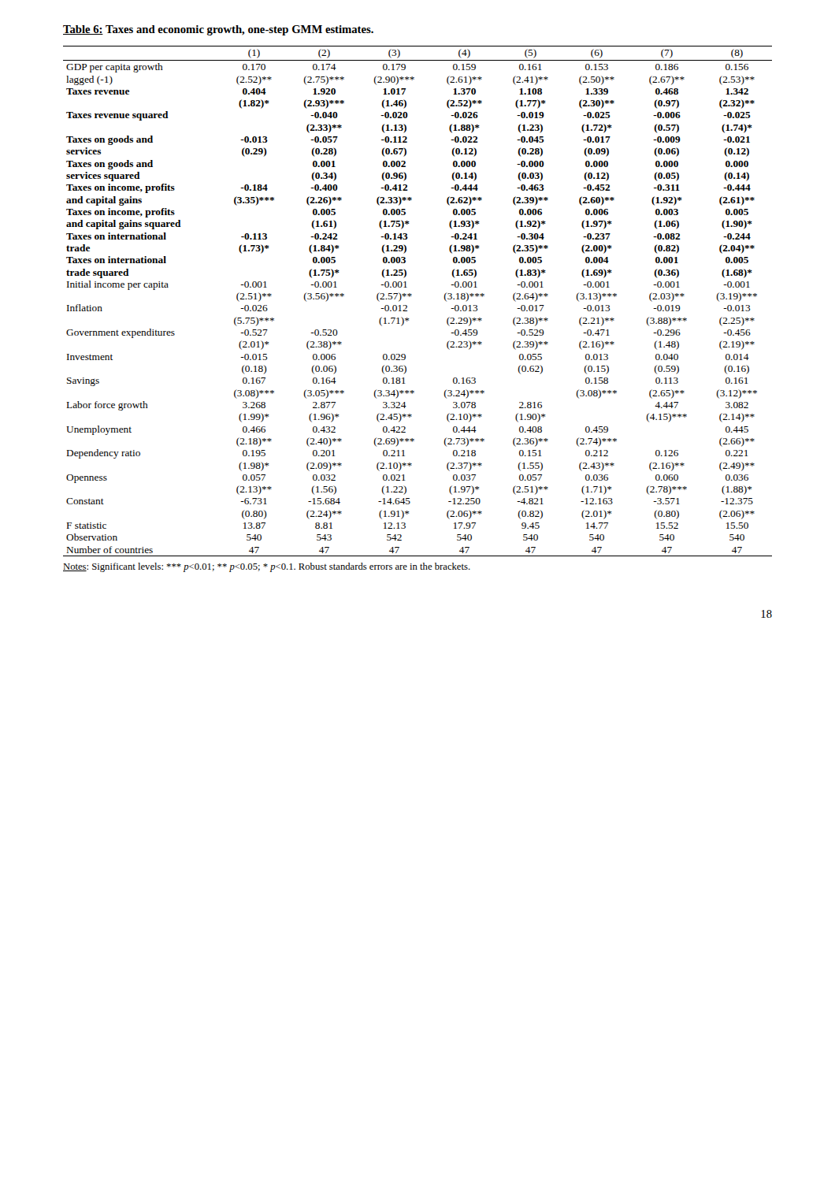Table 6: Taxes and economic growth, one-step GMM estimates.
| | (1) | (2) | (3) | (4) | (5) | (6) | (7) | (8) |
| --- | --- | --- | --- | --- | --- | --- | --- | --- |
| GDP per capita growth | 0.170 | 0.174 | 0.179 | 0.159 | 0.161 | 0.153 | 0.186 | 0.156 |
| lagged (-1) | (2.52)** | (2.75)*** | (2.90)*** | (2.61)** | (2.41)** | (2.50)** | (2.67)** | (2.53)** |
| Taxes revenue | 0.404 | 1.920 | 1.017 | 1.370 | 1.108 | 1.339 | 0.468 | 1.342 |
| | (1.82)* | (2.93)*** | (1.46) | (2.52)** | (1.77)* | (2.30)** | (0.97) | (2.32)** |
| Taxes revenue squared | | -0.040 | -0.020 | -0.026 | -0.019 | -0.025 | -0.006 | -0.025 |
| | | (2.33)** | (1.13) | (1.88)* | (1.23) | (1.72)* | (0.57) | (1.74)* |
| Taxes on goods and | -0.013 | -0.057 | -0.112 | -0.022 | -0.045 | -0.017 | -0.009 | -0.021 |
| services | (0.29) | (0.28) | (0.67) | (0.12) | (0.28) | (0.09) | (0.06) | (0.12) |
| Taxes on goods and | | 0.001 | 0.002 | 0.000 | -0.000 | 0.000 | 0.000 | 0.000 |
| services squared | | (0.34) | (0.96) | (0.14) | (0.03) | (0.12) | (0.05) | (0.14) |
| Taxes on income, profits | -0.184 | -0.400 | -0.412 | -0.444 | -0.463 | -0.452 | -0.311 | -0.444 |
| and capital gains | (3.35)*** | (2.26)** | (2.33)** | (2.62)** | (2.39)** | (2.60)** | (1.92)* | (2.61)** |
| Taxes on income, profits | | 0.005 | 0.005 | 0.005 | 0.006 | 0.006 | 0.003 | 0.005 |
| and capital gains squared | | (1.61) | (1.75)* | (1.93)* | (1.92)* | (1.97)* | (1.06) | (1.90)* |
| Taxes on international | -0.113 | -0.242 | -0.143 | -0.241 | -0.304 | -0.237 | -0.082 | -0.244 |
| trade | (1.73)* | (1.84)* | (1.29) | (1.98)* | (2.35)** | (2.00)* | (0.82) | (2.04)** |
| Taxes on international | | 0.005 | 0.003 | 0.005 | 0.005 | 0.004 | 0.001 | 0.005 |
| trade squared | | (1.75)* | (1.25) | (1.65) | (1.83)* | (1.69)* | (0.36) | (1.68)* |
| Initial income per capita | -0.001 | -0.001 | -0.001 | -0.001 | -0.001 | -0.001 | -0.001 | -0.001 |
| | (2.51)** | (3.56)*** | (2.57)** | (3.18)*** | (2.64)** | (3.13)*** | (2.03)** | (3.19)*** |
| Inflation | -0.026 | | -0.012 | -0.013 | -0.017 | -0.013 | -0.019 | -0.013 |
| | (5.75)*** | | (1.71)* | (2.29)** | (2.38)** | (2.21)** | (3.88)*** | (2.25)** |
| Government expenditures | -0.527 | -0.520 | | -0.459 | -0.529 | -0.471 | -0.296 | -0.456 |
| | (2.01)* | (2.38)** | | (2.23)** | (2.39)** | (2.16)** | (1.48) | (2.19)** |
| Investment | -0.015 | 0.006 | 0.029 | | 0.055 | 0.013 | 0.040 | 0.014 |
| | (0.18) | (0.06) | (0.36) | | (0.62) | (0.15) | (0.59) | (0.16) |
| Savings | 0.167 | 0.164 | 0.181 | 0.163 | | 0.158 | 0.113 | 0.161 |
| | (3.08)*** | (3.05)*** | (3.34)*** | (3.24)*** | | (3.08)*** | (2.65)** | (3.12)*** |
| Labor force growth | 3.268 | 2.877 | 3.324 | 3.078 | 2.816 | | 4.447 | 3.082 |
| | (1.99)* | (1.96)* | (2.45)** | (2.10)** | (1.90)* | | (4.15)*** | (2.14)** |
| Unemployment | 0.466 | 0.432 | 0.422 | 0.444 | 0.408 | 0.459 | | 0.445 |
| | (2.18)** | (2.40)** | (2.69)*** | (2.73)*** | (2.36)** | (2.74)*** | | (2.66)** |
| Dependency ratio | 0.195 | 0.201 | 0.211 | 0.218 | 0.151 | 0.212 | 0.126 | 0.221 |
| | (1.98)* | (2.09)** | (2.10)** | (2.37)** | (1.55) | (2.43)** | (2.16)** | (2.49)** |
| Openness | 0.057 | 0.032 | 0.021 | 0.037 | 0.057 | 0.036 | 0.060 | 0.036 |
| | (2.13)** | (1.56) | (1.22) | (1.97)* | (2.51)** | (1.71)* | (2.78)*** | (1.88)* |
| Constant | -6.731 | -15.684 | -14.645 | -12.250 | -4.821 | -12.163 | -3.571 | -12.375 |
| | (0.80) | (2.24)** | (1.91)* | (2.06)** | (0.82) | (2.01)* | (0.80) | (2.06)** |
| F statistic | 13.87 | 8.81 | 12.13 | 17.97 | 9.45 | 14.77 | 15.52 | 15.50 |
| Observation | 540 | 543 | 542 | 540 | 540 | 540 | 540 | 540 |
| Number of countries | 47 | 47 | 47 | 47 | 47 | 47 | 47 | 47 |
Notes: Significant levels: *** p<0.01; ** p<0.05; * p<0.1. Robust standards errors are in the brackets.
18